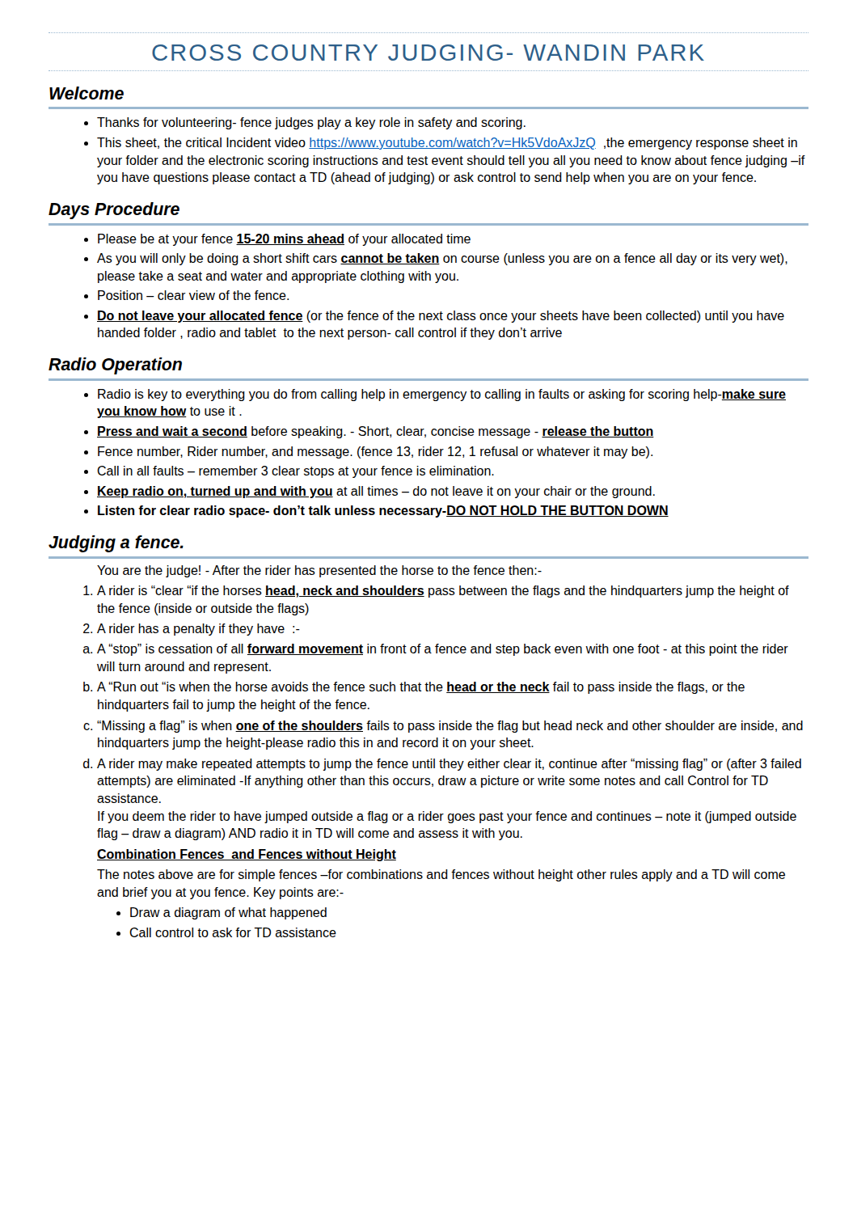CROSS COUNTRY JUDGING- WANDIN PARK
Welcome
Thanks for volunteering- fence judges play a key role in safety and scoring.
This sheet, the critical Incident video https://www.youtube.com/watch?v=Hk5VdoAxJzQ ,the emergency response sheet in your folder and the electronic scoring instructions and test event should tell you all you need to know about fence judging –if you have questions please contact a TD (ahead of judging) or ask control to send help when you are on your fence.
Days Procedure
Please be at your fence 15-20 mins ahead of your allocated time
As you will only be doing a short shift cars cannot be taken on course (unless you are on a fence all day or its very wet), please take a seat and water and appropriate clothing with you.
Position – clear view of the fence.
Do not leave your allocated fence (or the fence of the next class once your sheets have been collected) until you have handed folder , radio and tablet to the next person- call control if they don’t arrive
Radio Operation
Radio is key to everything you do from calling help in emergency to calling in faults or asking for scoring help-make sure you know how to use it .
Press and wait a second before speaking. - Short, clear, concise message - release the button
Fence number, Rider number, and message. (fence 13, rider 12, 1 refusal or whatever it may be).
Call in all faults – remember 3 clear stops at your fence is elimination.
Keep radio on, turned up and with you at all times – do not leave it on your chair or the ground.
Listen for clear radio space- don’t talk unless necessary-DO NOT HOLD THE BUTTON DOWN
Judging a fence.
You are the judge! - After the rider has presented the horse to the fence then:-
A rider is “clear “if the horses head, neck and shoulders pass between the flags and the hindquarters jump the height of the fence (inside or outside the flags)
A rider has a penalty if they have :-
A “stop” is cessation of all forward movement in front of a fence and step back even with one foot - at this point the rider will turn around and represent.
A “Run out “is when the horse avoids the fence such that the head or the neck fail to pass inside the flags, or the hindquarters fail to jump the height of the fence.
“Missing a flag” is when one of the shoulders fails to pass inside the flag but head neck and other shoulder are inside, and hindquarters jump the height-please radio this in and record it on your sheet.
A rider may make repeated attempts to jump the fence until they either clear it, continue after “missing flag” or (after 3 failed attempts) are eliminated -If anything other than this occurs, draw a picture or write some notes and call Control for TD assistance.
If you deem the rider to have jumped outside a flag or a rider goes past your fence and continues – note it (jumped outside flag – draw a diagram) AND radio it in TD will come and assess it with you.
Combination Fences and Fences without Height
The notes above are for simple fences –for combinations and fences without height other rules apply and a TD will come and brief you at you fence. Key points are:-
Draw a diagram of what happened
Call control to ask for TD assistance